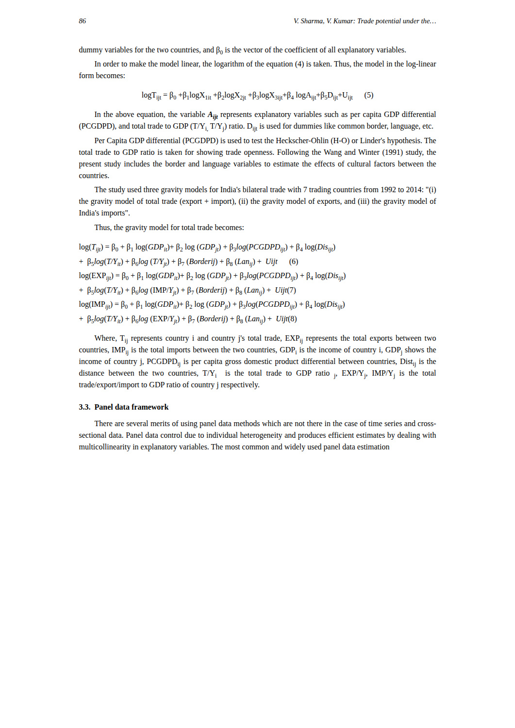86 V. Sharma, V. Kumar: Trade potential under the…
dummy variables for the two countries, and β0 is the vector of the coefficient of all explanatory variables.
In order to make the model linear, the logarithm of the equation (4) is taken. Thus, the model in the log-linear form becomes:
logTijt = β0 +β1logX1it +β2logX2jt +β3logX3ijt+β4 logAijt+β5Dijt+Uijt (5)
In the above equation, the variable Aijt represents explanatory variables such as per capita GDP differential (PCGDPD), and total trade to GDP (T/Yi, T/Yj) ratio. Dijt is used for dummies like common border, language, etc.
Per Capita GDP differential (PCGDPD) is used to test the Heckscher-Ohlin (H-O) or Linder's hypothesis. The total trade to GDP ratio is taken for showing trade openness. Following the Wang and Winter (1991) study, the present study includes the border and language variables to estimate the effects of cultural factors between the countries.
The study used three gravity models for India's bilateral trade with 7 trading countries from 1992 to 2014: "(i) the gravity model of total trade (export + import), (ii) the gravity model of exports, and (iii) the gravity model of India's imports".
Thus, the gravity model for total trade becomes:
log(Tijt) = β0 + β1 log(GDPit)+ β2 log (GDPjt) + β3log(PCGDPDijt) + β4 log(Disijt)
+ β5log(T/Yit) + β6log (T/Yjt) + β7 (Borderij) + β8 (Lanij) + Uijt (6)
log(EXPijt) = β0 + β1 log(GDPit)+ β2 log (GDPjt) + β3log(PCGDPDijt) + β4 log(Disijt)
+ β5log(T/Yit) + β6log (IMP/Yjt) + β7 (Borderij) + β8 (Lanij) + Uijt(7)
log(IMPijt) = β0 + β1 log(GDPit)+ β2 log (GDPjt) + β3log(PCGDPDijt) + β4 log(Disijt)
+ β5log(T/Yit) + β6log (EXP/Yjt) + β7 (Borderij) + β8 (Lanij) + Uijt(8)
Where, Tij represents country i and country j's total trade, EXPij represents the total exports between two countries, IMPij is the total imports between the two countries, GDPi is the income of country i, GDPj shows the income of country j, PCGDPDij is per capita gross domestic product differential between countries, Distij is the distance between the two countries, T/Yi is the total trade to GDP ratio j, EXP/Yj, IMP/Yj is the total trade/export/import to GDP ratio of country j respectively.
3.3. Panel data framework
There are several merits of using panel data methods which are not there in the case of time series and cross-sectional data. Panel data control due to individual heterogeneity and produces efficient estimates by dealing with multicollinearity in explanatory variables. The most common and widely used panel data estimation